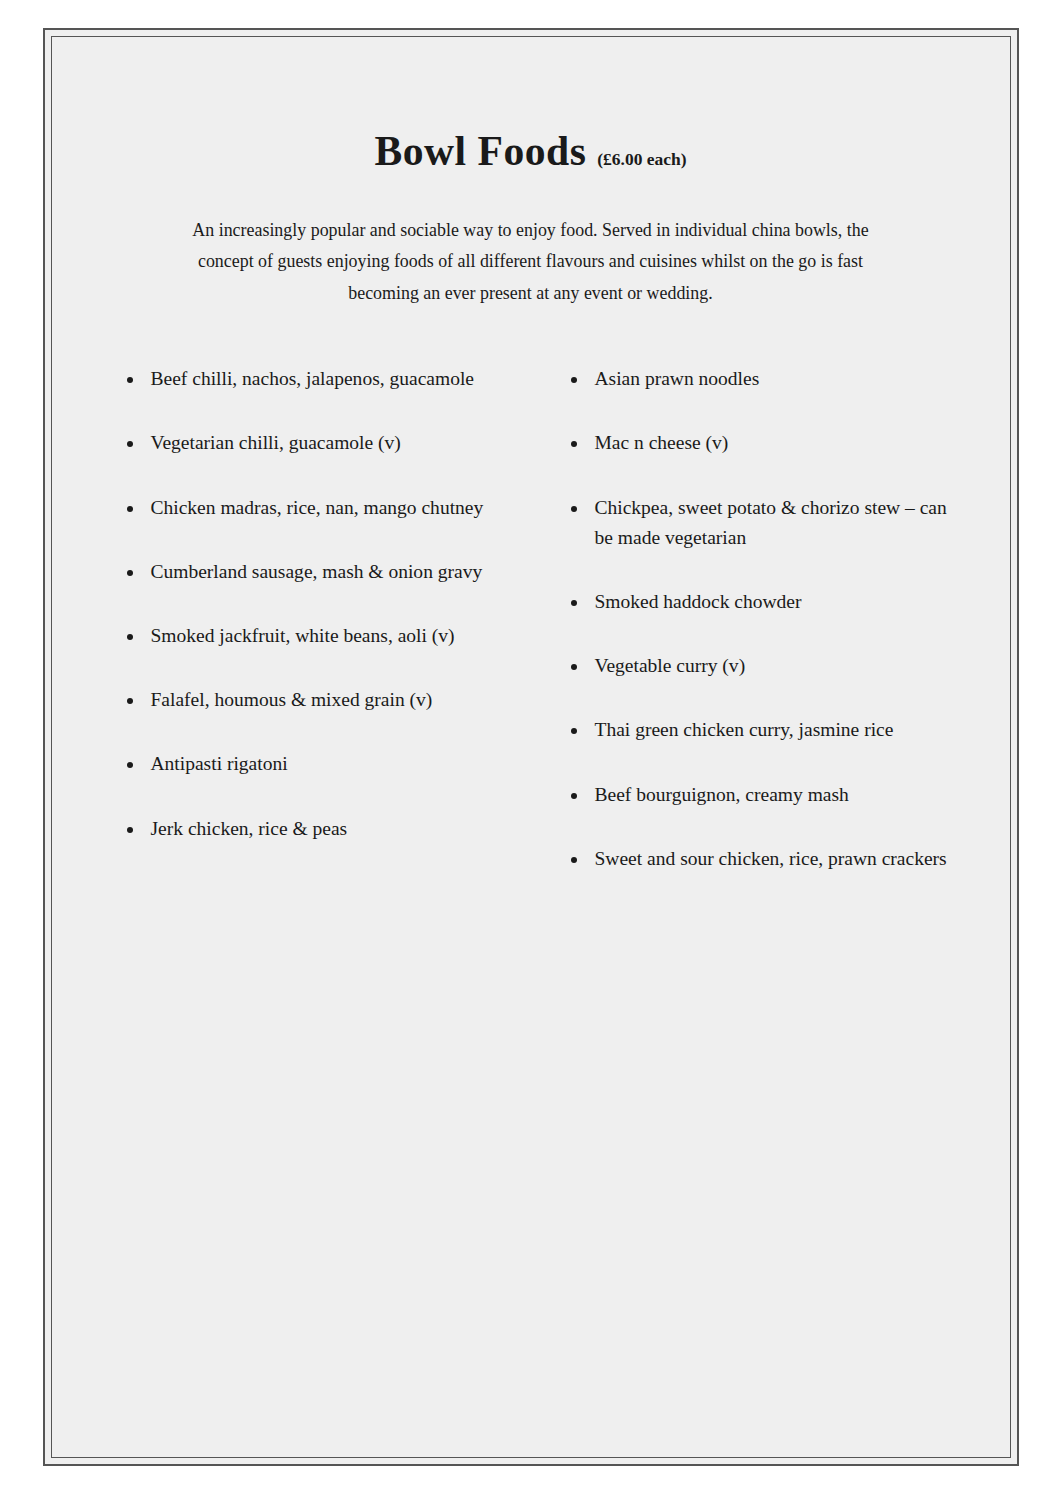Bowl Foods (£6.00 each)
An increasingly popular and sociable way to enjoy food. Served in individual china bowls, the concept of guests enjoying foods of all different flavours and cuisines whilst on the go is fast becoming an ever present at any event or wedding.
Beef chilli, nachos, jalapenos, guacamole
Vegetarian chilli, guacamole (v)
Chicken madras, rice, nan, mango chutney
Cumberland sausage, mash & onion gravy
Smoked jackfruit, white beans, aoli (v)
Falafel, houmous & mixed grain (v)
Antipasti rigatoni
Jerk chicken, rice & peas
Asian prawn noodles
Mac n cheese (v)
Chickpea, sweet potato & chorizo stew – can be made vegetarian
Smoked haddock chowder
Vegetable curry (v)
Thai green chicken curry, jasmine rice
Beef bourguignon, creamy mash
Sweet and sour chicken, rice, prawn crackers